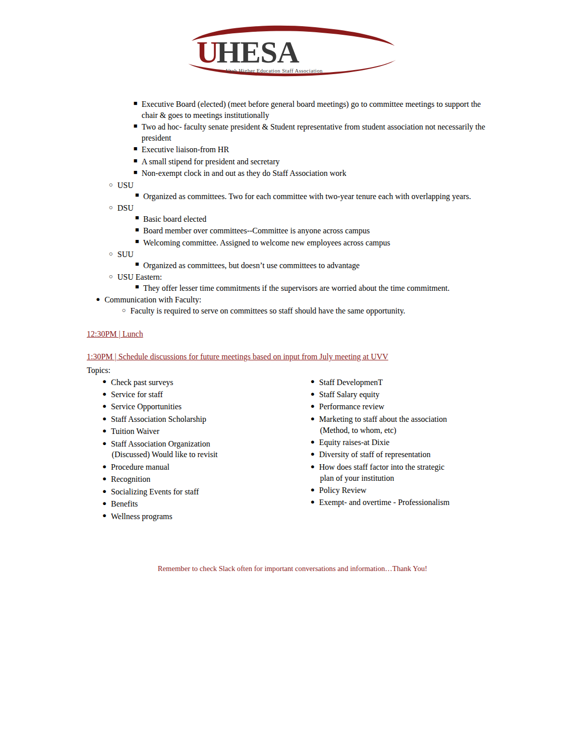U HESA Utah Higher Education Staff Association
Executive Board (elected) (meet before general board meetings) go to committee meetings to support the chair & goes to meetings institutionally
Two ad hoc- faculty senate president & Student representative from student association not necessarily the president
Executive liaison-from HR
A small stipend for president and secretary
Non-exempt clock in and out as they do Staff Association work
USU
Organized as committees. Two for each committee with two-year tenure each with overlapping years.
DSU
Basic board elected
Board member over committees--Committee is anyone across campus
Welcoming committee. Assigned to welcome new employees across campus
SUU
Organized as committees, but doesn’t use committees to advantage
USU Eastern:
They offer lesser time commitments if the supervisors are worried about the time commitment.
Communication with Faculty:
Faculty is required to serve on committees so staff should have the same opportunity.
12:30PM | Lunch
1:30PM | Schedule discussions for future meetings based on input from July meeting at UVV
Topics:
Check past surveys
Service for staff
Service Opportunities
Staff Association Scholarship
Tuition Waiver
Staff Association Organization (Discussed) Would like to revisit
Procedure manual
Recognition
Socializing Events for staff
Benefits
Wellness programs
Staff DevelopmenT
Staff Salary equity
Performance review
Marketing to staff about the association (Method, to whom, etc)
Equity raises-at Dixie
Diversity of staff of representation
How does staff factor into the strategic plan of your institution
Policy Review
Exempt- and overtime - Professionalism
Remember to check Slack often for important conversations and information…Thank You!